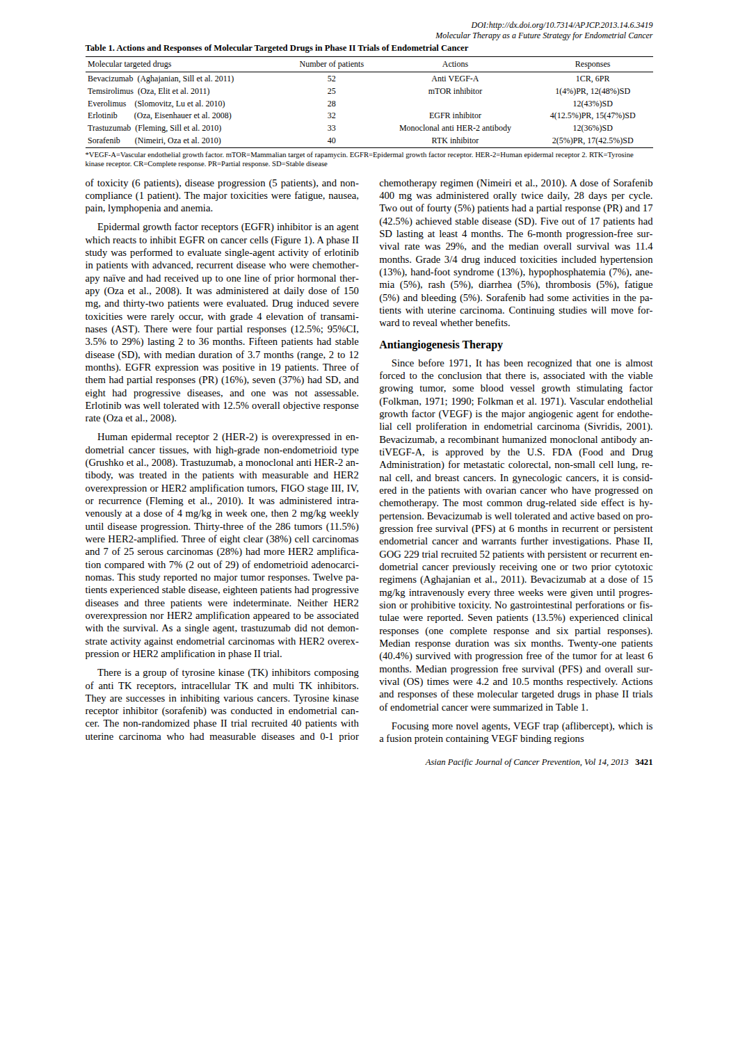DOI:http://dx.doi.org/10.7314/APJCP.2013.14.6.3419
Molecular Therapy as a Future Strategy for Endometrial Cancer
Table 1. Actions and Responses of Molecular Targeted Drugs in Phase II Trials of Endometrial Cancer
| Molecular targeted drugs | Number of patients | Actions | Responses |
| --- | --- | --- | --- |
| Bevacizumab (Aghajanian, Sill et al. 2011) | 52 | Anti VEGF-A | 1CR, 6PR |
| Temsirolimus (Oza, Elit et al. 2011) | 25 | mTOR inhibitor | 1(4%)PR, 12(48%)SD |
| Everolimus (Slomovitz, Lu et al. 2010) | 28 | | 12(43%)SD |
| Erlotinib (Oza, Eisenhauer et al. 2008) | 32 | EGFR inhibitor | 4(12.5%)PR, 15(47%)SD |
| Trastuzumab (Fleming, Sill et al. 2010) | 33 | Monoclonal anti HER-2 antibody | 12(36%)SD |
| Sorafenib (Nimeiri, Oza et al. 2010) | 40 | RTK inhibitor | 2(5%)PR, 17(42.5%)SD |
*VEGF-A=Vascular endothelial growth factor. mTOR=Mammalian target of rapamycin. EGFR=Epidermal growth factor receptor. HER-2=Human epidermal receptor 2. RTK=Tyrosine kinase receptor. CR=Complete response. PR=Partial response. SD=Stable disease
of toxicity (6 patients), disease progression (5 patients), and noncompliance (1 patient). The major toxicities were fatigue, nausea, pain, lymphopenia and anemia.
Epidermal growth factor receptors (EGFR) inhibitor is an agent which reacts to inhibit EGFR on cancer cells (Figure 1). A phase II study was performed to evaluate single-agent activity of erlotinib in patients with advanced, recurrent disease who were chemotherapy naïve and had received up to one line of prior hormonal therapy (Oza et al., 2008). It was administered at daily dose of 150 mg, and thirty-two patients were evaluated. Drug induced severe toxicities were rarely occur, with grade 4 elevation of transaminases (AST). There were four partial responses (12.5%; 95%CI, 3.5% to 29%) lasting 2 to 36 months. Fifteen patients had stable disease (SD), with median duration of 3.7 months (range, 2 to 12 months). EGFR expression was positive in 19 patients. Three of them had partial responses (PR) (16%), seven (37%) had SD, and eight had progressive diseases, and one was not assessable. Erlotinib was well tolerated with 12.5% overall objective response rate (Oza et al., 2008).
Human epidermal receptor 2 (HER-2) is overexpressed in endometrial cancer tissues, with high-grade non-endometrioid type (Grushko et al., 2008). Trastuzumab, a monoclonal anti HER-2 antibody, was treated in the patients with measurable and HER2 overexpression or HER2 amplification tumors, FIGO stage III, IV, or recurrence (Fleming et al., 2010). It was administered intravenously at a dose of 4 mg/kg in week one, then 2 mg/kg weekly until disease progression. Thirty-three of the 286 tumors (11.5%) were HER2-amplified. Three of eight clear (38%) cell carcinomas and 7 of 25 serous carcinomas (28%) had more HER2 amplification compared with 7% (2 out of 29) of endometrioid adenocarcinomas. This study reported no major tumor responses. Twelve patients experienced stable disease, eighteen patients had progressive diseases and three patients were indeterminate. Neither HER2 overexpression nor HER2 amplification appeared to be associated with the survival. As a single agent, trastuzumab did not demonstrate activity against endometrial carcinomas with HER2 overexpression or HER2 amplification in phase II trial.
There is a group of tyrosine kinase (TK) inhibitors composing of anti TK receptors, intracellular TK and multi TK inhibitors. They are successes in inhibiting various cancers. Tyrosine kinase receptor inhibitor (sorafenib) was conducted in endometrial cancer. The non-randomized phase II trial recruited 40 patients with uterine carcinoma who had measurable diseases and 0-1 prior chemotherapy regimen (Nimeiri et al., 2010). A dose of Sorafenib 400 mg was administered orally twice daily, 28 days per cycle. Two out of fourty (5%) patients had a partial response (PR) and 17 (42.5%) achieved stable disease (SD). Five out of 17 patients had SD lasting at least 4 months. The 6-month progression-free survival rate was 29%, and the median overall survival was 11.4 months. Grade 3/4 drug induced toxicities included hypertension (13%), hand-foot syndrome (13%), hypophosphatemia (7%), anemia (5%), rash (5%), diarrhea (5%), thrombosis (5%), fatigue (5%) and bleeding (5%). Sorafenib had some activities in the patients with uterine carcinoma. Continuing studies will move forward to reveal whether benefits.
Antiangiogenesis Therapy
Since before 1971, It has been recognized that one is almost forced to the conclusion that there is, associated with the viable growing tumor, some blood vessel growth stimulating factor (Folkman, 1971; 1990; Folkman et al. 1971). Vascular endothelial growth factor (VEGF) is the major angiogenic agent for endothelial cell proliferation in endometrial carcinoma (Sivridis, 2001). Bevacizumab, a recombinant humanized monoclonal antibody antiVEGF-A, is approved by the U.S. FDA (Food and Drug Administration) for metastatic colorectal, non-small cell lung, renal cell, and breast cancers. In gynecologic cancers, it is considered in the patients with ovarian cancer who have progressed on chemotherapy. The most common drug-related side effect is hypertension. Bevacizumab is well tolerated and active based on progression free survival (PFS) at 6 months in recurrent or persistent endometrial cancer and warrants further investigations. Phase II, GOG 229 trial recruited 52 patients with persistent or recurrent endometrial cancer previously receiving one or two prior cytotoxic regimens (Aghajanian et al., 2011). Bevacizumab at a dose of 15 mg/kg intravenously every three weeks were given until progression or prohibitive toxicity. No gastrointestinal perforations or fistulae were reported. Seven patients (13.5%) experienced clinical responses (one complete response and six partial responses). Median response duration was six months. Twenty-one patients (40.4%) survived with progression free of the tumor for at least 6 months. Median progression free survival (PFS) and overall survival (OS) times were 4.2 and 10.5 months respectively. Actions and responses of these molecular targeted drugs in phase II trials of endometrial cancer were summarized in Table 1.
Focusing more novel agents, VEGF trap (aflibercept), which is a fusion protein containing VEGF binding regions
Asian Pacific Journal of Cancer Prevention, Vol 14, 2013 3421